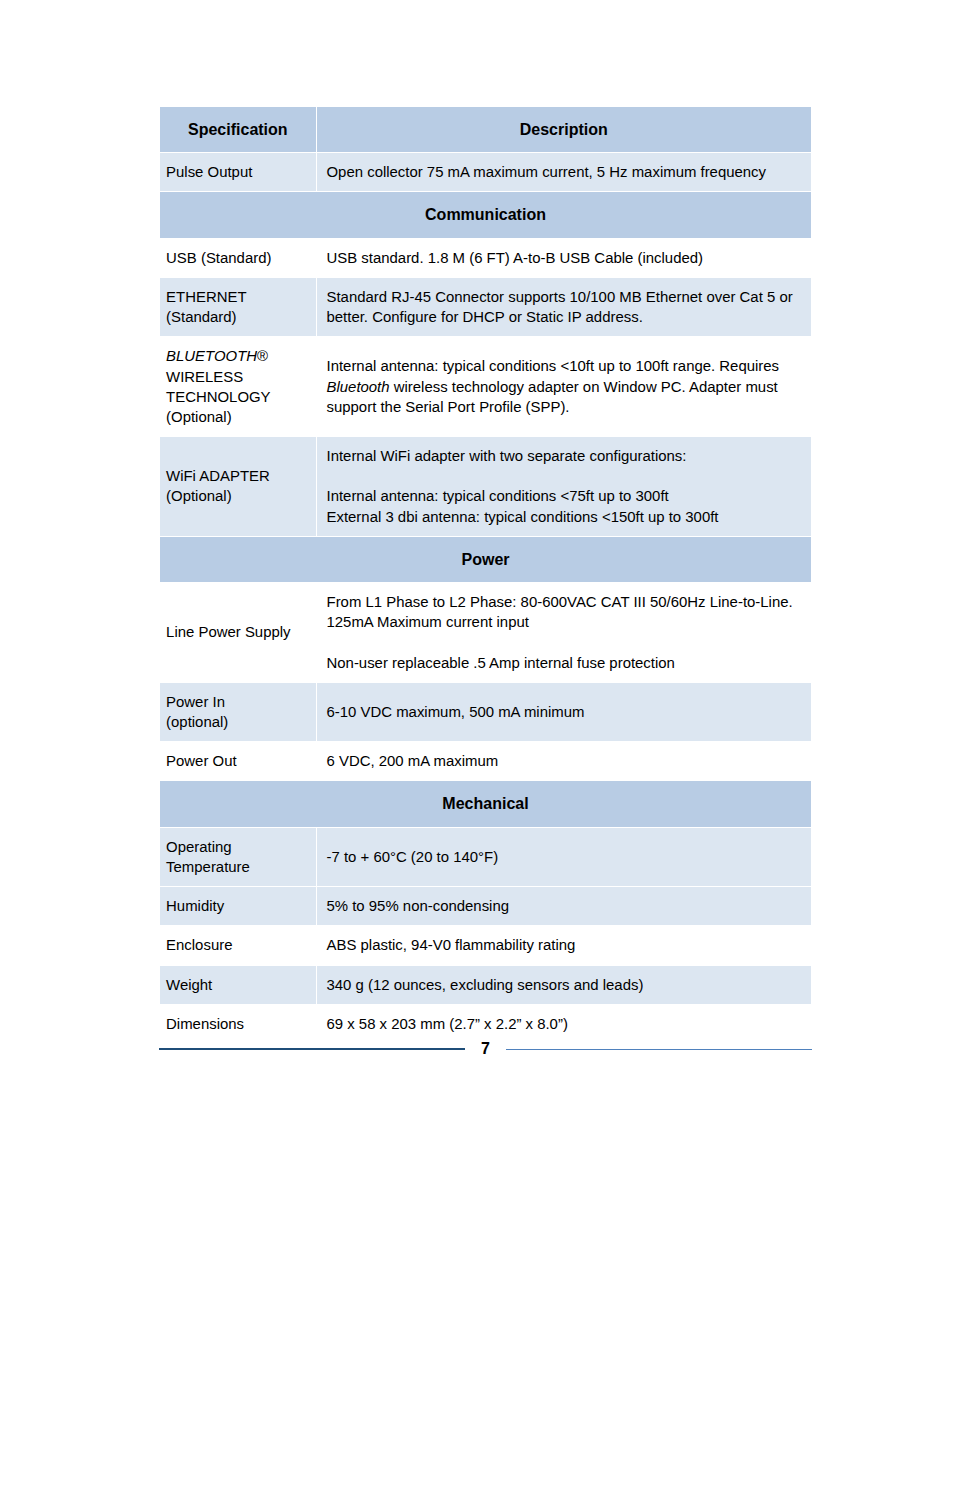| Specification | Description |
| --- | --- |
| Pulse Output | Open collector 75 mA maximum current, 5 Hz maximum frequency |
| Communication |
| USB (Standard) | USB standard. 1.8 M (6 FT) A-to-B USB Cable (included) |
| ETHERNET (Standard) | Standard RJ-45 Connector supports 10/100 MB Ethernet over Cat 5 or better. Configure for DHCP or Static IP address. |
| BLUETOOTH ® WIRELESS TECHNOLOGY (Optional) | Internal antenna: typical conditions <10ft up to 100ft range. Requires Bluetooth wireless technology adapter on Window PC. Adapter must support the Serial Port Profile (SPP). |
| WiFi ADAPTER (Optional) | Internal WiFi adapter with two separate configurations: Internal antenna: typical conditions <75ft up to 300ft External 3 dbi antenna: typical conditions <150ft up to 300ft |
| Power |
| Line Power Supply | From L1 Phase to L2 Phase: 80-600VAC CAT III 50/60Hz Line-to-Line. 125mA Maximum current input Non-user replaceable .5 Amp internal fuse protection |
| Power In (optional) | 6-10 VDC maximum, 500 mA minimum |
| Power Out | 6 VDC, 200 mA maximum |
| Mechanical |
| Operating Temperature | -7 to + 60°C (20 to 140°F) |
| Humidity | 5% to 95% non-condensing |
| Enclosure | ABS plastic, 94-V0 flammability rating |
| Weight | 340 g (12 ounces, excluding sensors and leads) |
| Dimensions | 69 x 58 x 203 mm (2.7” x 2.2” x 8.0”) |
7